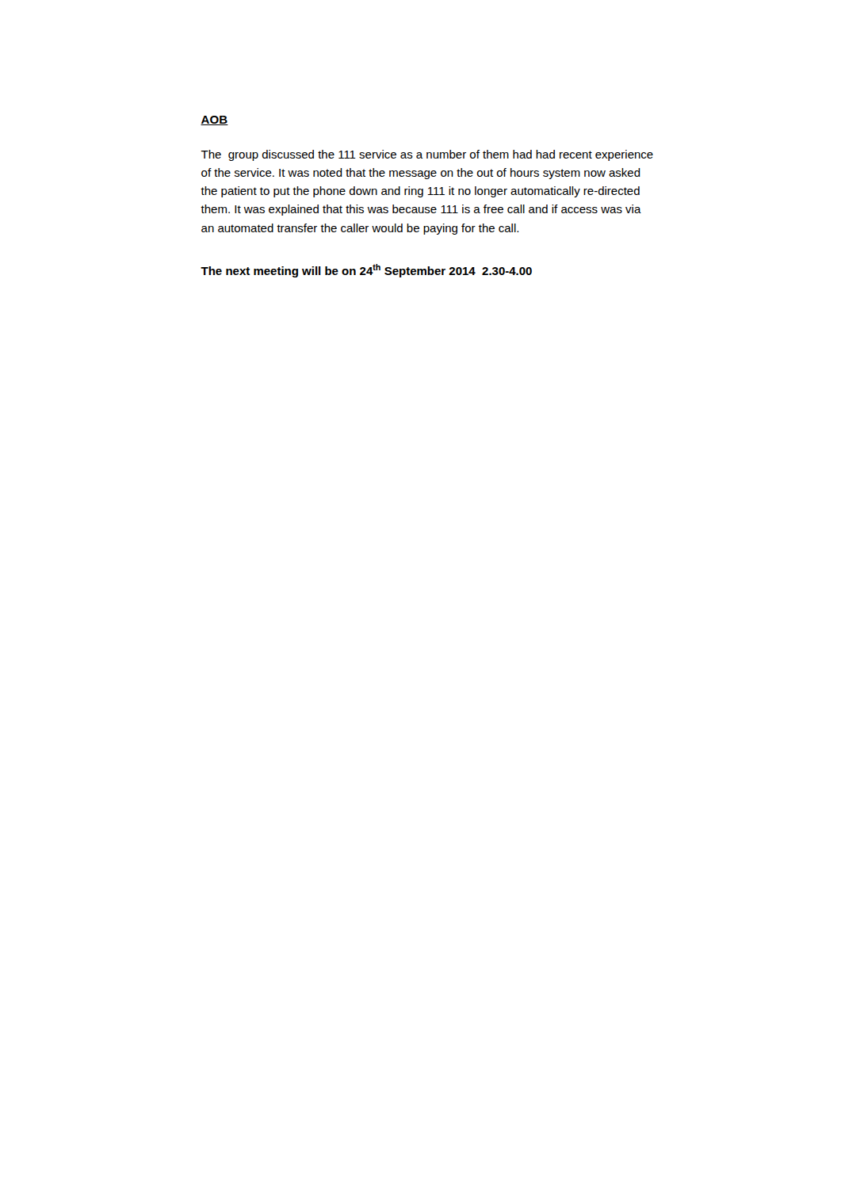AOB
The group discussed the 111 service as a number of them had had recent experience of the service. It was noted that the message on the out of hours system now asked the patient to put the phone down and ring 111 it no longer automatically re-directed them. It was explained that this was because 111 is a free call and if access was via an automated transfer the caller would be paying for the call.
The next meeting will be on 24th September 2014 2.30-4.00